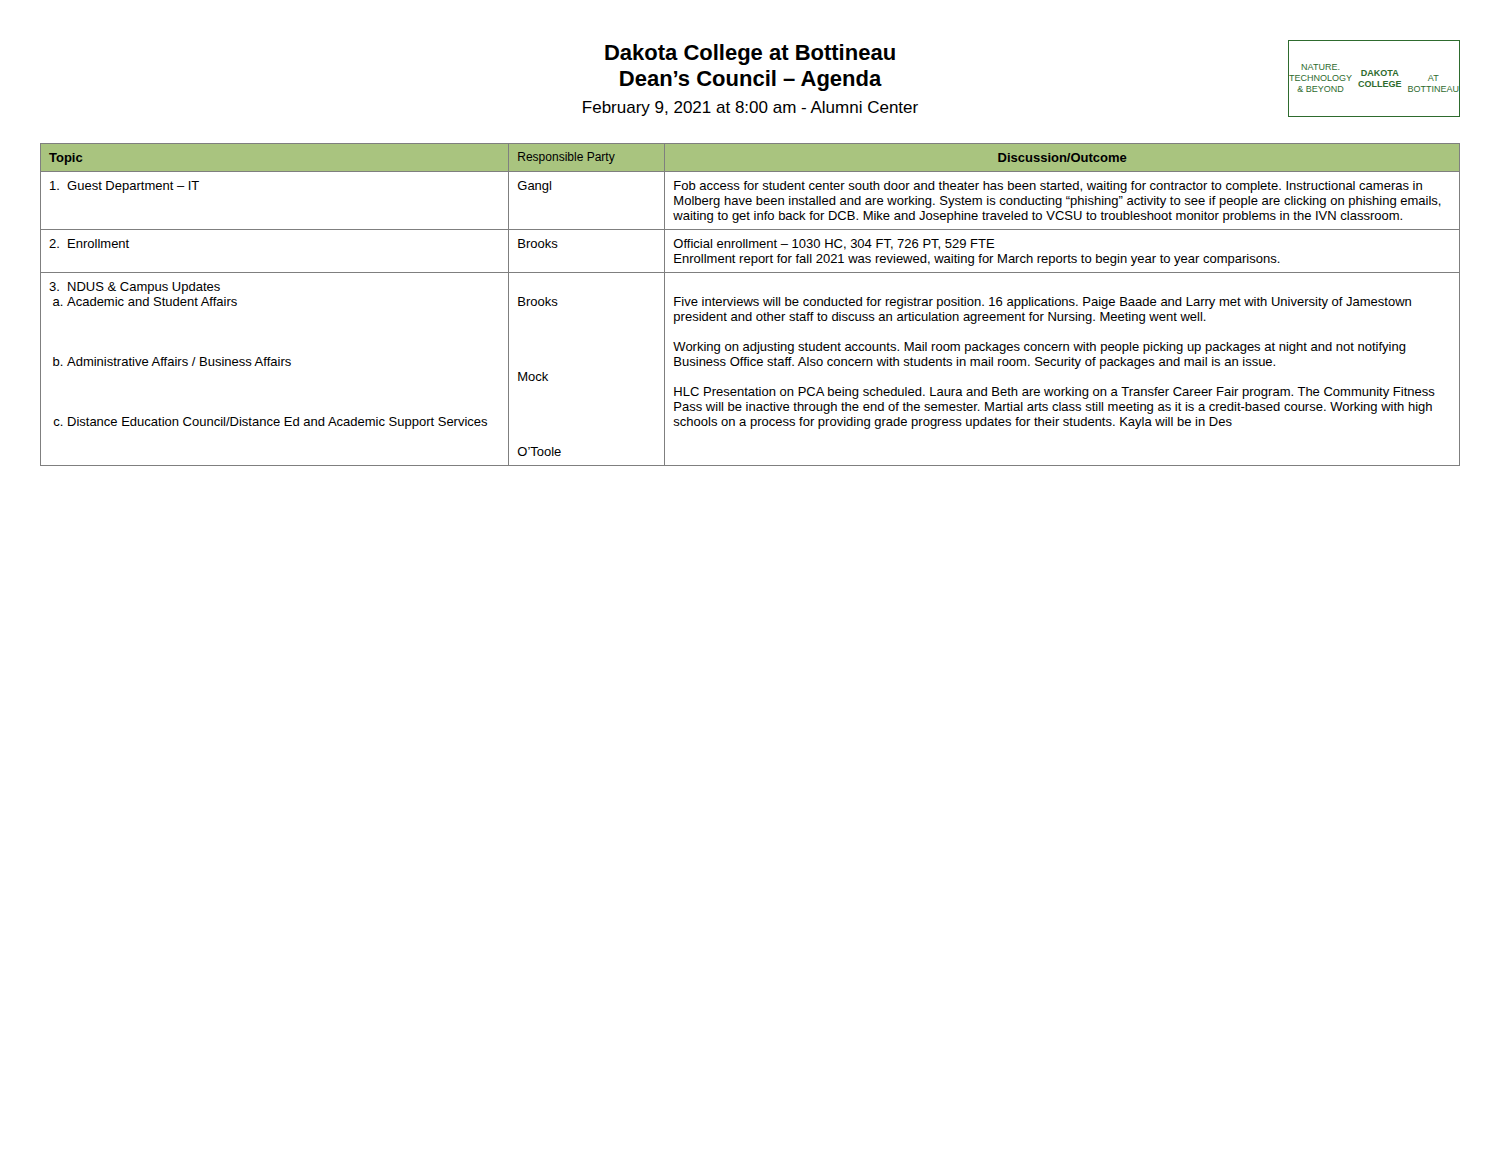NATURE.
TECHNOLOGY
& BEYOND
DAKOTA COLLEGE
AT BOTTINEAU
Dakota College at Bottineau
Dean’s Council – Agenda
February 9, 2021 at 8:00 am - Alumni Center
| Topic | Responsible Party | Discussion/Outcome |
| --- | --- | --- |
| 1. Guest Department – IT | Gangl | Fob access for student center south door and theater has been started, waiting for contractor to complete. Instructional cameras in Molberg have been installed and are working. System is conducting “phishing” activity to see if people are clicking on phishing emails, waiting to get info back for DCB. Mike and Josephine traveled to VCSU to troubleshoot monitor problems in the IVN classroom. |
| 2. Enrollment | Brooks | Official enrollment – 1030 HC, 304 FT, 726 PT, 529 FTE Enrollment report for fall 2021 was reviewed, waiting for March reports to begin year to year comparisons. |
| 3. NDUS & Campus Updates Academic and Student Affairs Administrative Affairs / Business Affairs Distance Education Council/Distance Ed and Academic Support Services | Brooks Mock O’Toole | Five interviews will be conducted for registrar position. 16 applications. Paige Baade and Larry met with University of Jamestown president and other staff to discuss an articulation agreement for Nursing. Meeting went well. Working on adjusting student accounts. Mail room packages concern with people picking up packages at night and not notifying Business Office staff. Also concern with students in mail room. Security of packages and mail is an issue. HLC Presentation on PCA being scheduled. Laura and Beth are working on a Transfer Career Fair program. The Community Fitness Pass will be inactive through the end of the semester. Martial arts class still meeting as it is a credit-based course. Working with high schools on a process for providing grade progress updates for their students. Kayla will be in Des |